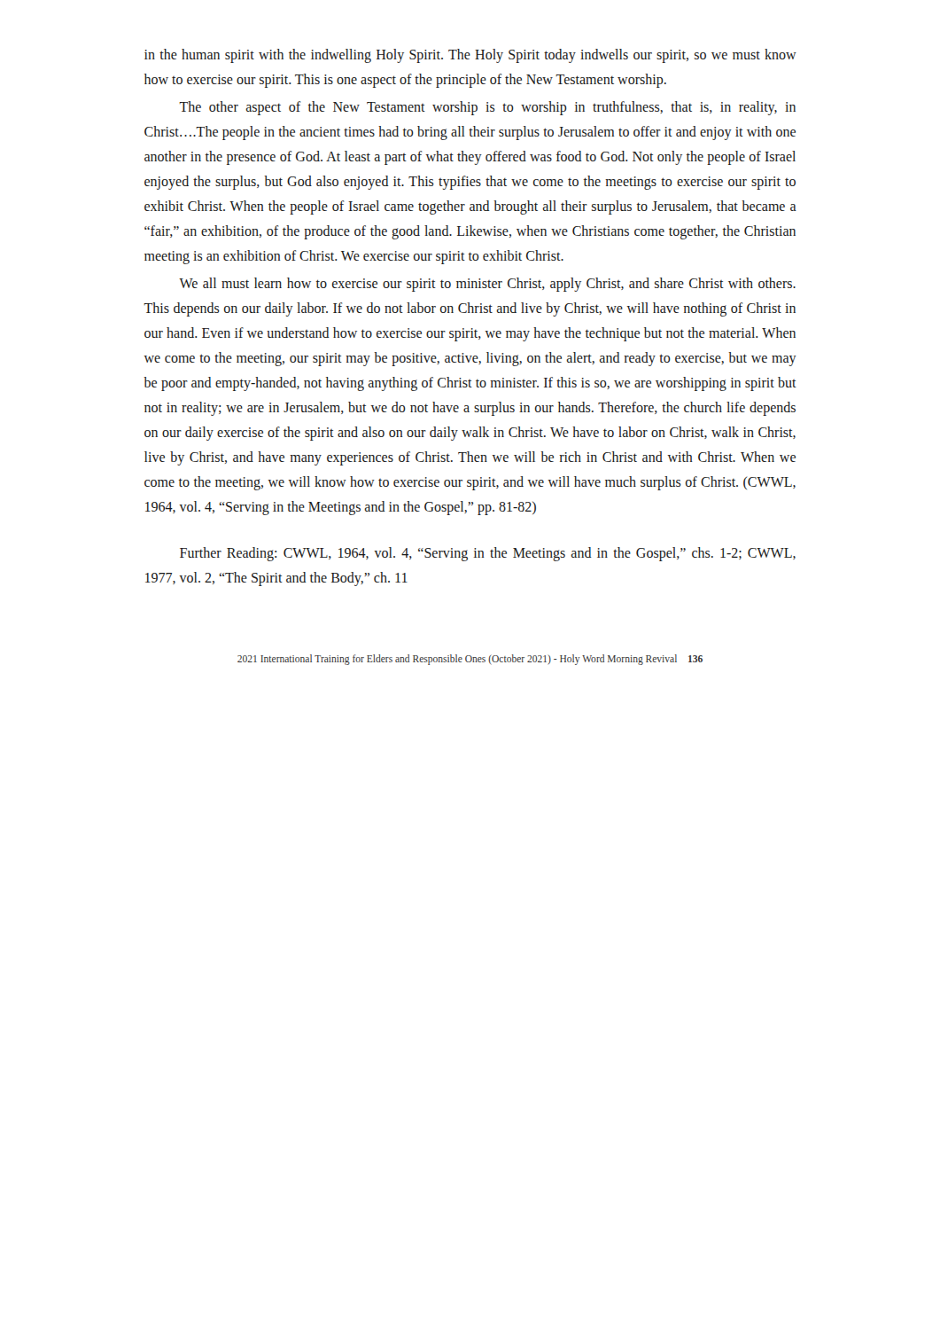in the human spirit with the indwelling Holy Spirit. The Holy Spirit today indwells our spirit, so we must know how to exercise our spirit. This is one aspect of the principle of the New Testament worship.
The other aspect of the New Testament worship is to worship in truthfulness, that is, in reality, in Christ….The people in the ancient times had to bring all their surplus to Jerusalem to offer it and enjoy it with one another in the presence of God. At least a part of what they offered was food to God. Not only the people of Israel enjoyed the surplus, but God also enjoyed it. This typifies that we come to the meetings to exercise our spirit to exhibit Christ. When the people of Israel came together and brought all their surplus to Jerusalem, that became a “fair,” an exhibition, of the produce of the good land. Likewise, when we Christians come together, the Christian meeting is an exhibition of Christ. We exercise our spirit to exhibit Christ.
We all must learn how to exercise our spirit to minister Christ, apply Christ, and share Christ with others. This depends on our daily labor. If we do not labor on Christ and live by Christ, we will have nothing of Christ in our hand. Even if we understand how to exercise our spirit, we may have the technique but not the material. When we come to the meeting, our spirit may be positive, active, living, on the alert, and ready to exercise, but we may be poor and empty-handed, not having anything of Christ to minister. If this is so, we are worshipping in spirit but not in reality; we are in Jerusalem, but we do not have a surplus in our hands. Therefore, the church life depends on our daily exercise of the spirit and also on our daily walk in Christ. We have to labor on Christ, walk in Christ, live by Christ, and have many experiences of Christ. Then we will be rich in Christ and with Christ. When we come to the meeting, we will know how to exercise our spirit, and we will have much surplus of Christ. (CWWL, 1964, vol. 4, “Serving in the Meetings and in the Gospel,” pp. 81-82)
Further Reading: CWWL, 1964, vol. 4, “Serving in the Meetings and in the Gospel,” chs. 1-2; CWWL, 1977, vol. 2, “The Spirit and the Body,” ch. 11
2021 International Training for Elders and Responsible Ones (October 2021) - Holy Word Morning Revival 136